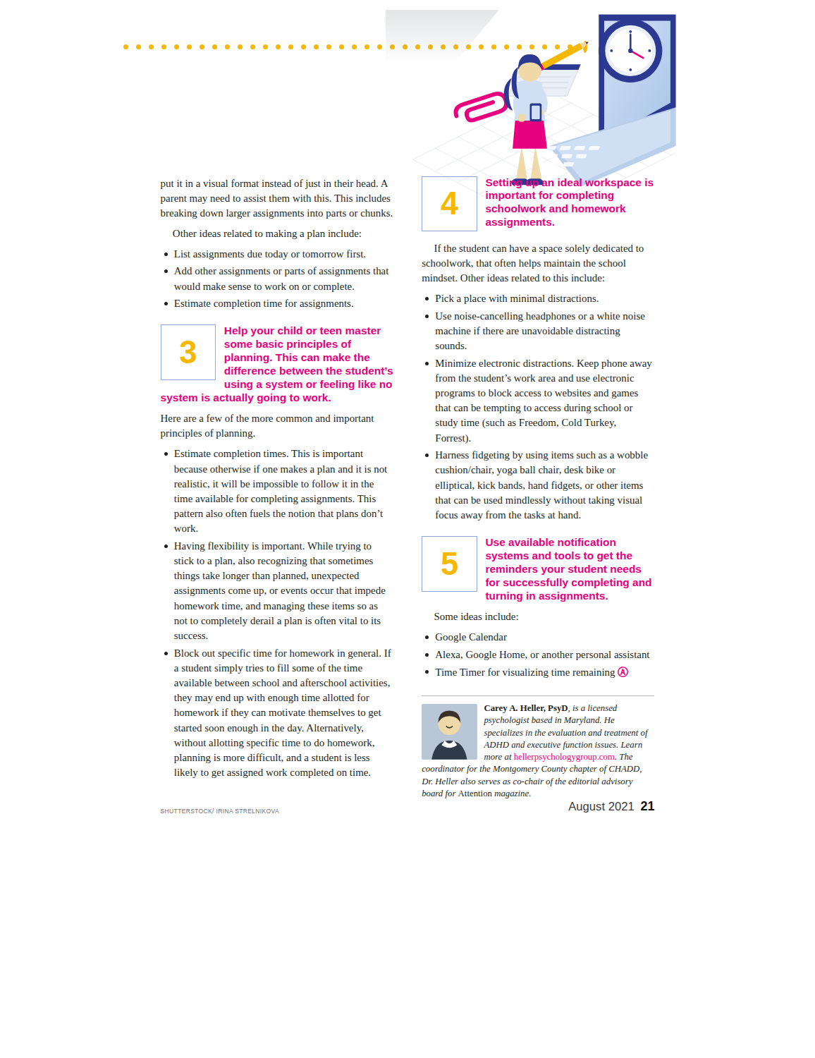put it in a visual format instead of just in their head. A parent may need to assist them with this. This includes breaking down larger assignments into parts or chunks.
Other ideas related to making a plan include:
List assignments due today or tomorrow first.
Add other assignments or parts of assignments that would make sense to work on or complete.
Estimate completion time for assignments.
3
Help your child or teen master some basic principles of planning. This can make the difference between the student’s using a system or feeling like no system is actually going to work.
Here are a few of the more common and important principles of planning.
Estimate completion times. This is important because otherwise if one makes a plan and it is not realistic, it will be impossible to follow it in the time available for completing assignments. This pattern also often fuels the notion that plans don’t work.
Having flexibility is important. While trying to stick to a plan, also recognizing that sometimes things take longer than planned, unexpected assignments come up, or events occur that impede homework time, and managing these items so as not to completely derail a plan is often vital to its success.
Block out specific time for homework in general. If a student simply tries to fill some of the time available between school and afterschool activities, they may end up with enough time allotted for homework if they can motivate themselves to get started soon enough in the day. Alternatively, without allotting specific time to do homework, planning is more difficult, and a student is less likely to get assigned work completed on time.
4
Setting up an ideal workspace is important for completing schoolwork and homework assignments.
If the student can have a space solely dedicated to schoolwork, that often helps maintain the school mindset. Other ideas related to this include:
Pick a place with minimal distractions.
Use noise-cancelling headphones or a white noise machine if there are unavoidable distracting sounds.
Minimize electronic distractions. Keep phone away from the student’s work area and use electronic programs to block access to websites and games that can be tempting to access during school or study time (such as Freedom, Cold Turkey, Forrest).
Harness fidgeting by using items such as a wobble cushion/chair, yoga ball chair, desk bike or elliptical, kick bands, hand fidgets, or other items that can be used mindlessly without taking visual focus away from the tasks at hand.
5
Use available notification systems and tools to get the reminders your student needs for successfully completing and turning in assignments.
Some ideas include:
Google Calendar
Alexa, Google Home, or another personal assistant
Time Timer for visualizing time remaining Ⓐ
Carey A. Heller, PsyD, is a licensed psychologist based in Maryland. He specializes in the evaluation and treatment of ADHD and executive function issues. Learn more at hellerpsychologygroup.com. The coordinator for the Montgomery County chapter of CHADD, Dr. Heller also serves as co-chair of the editorial advisory board for Attention magazine.
Shutterstock/ Irina Strelnikova
August 202121